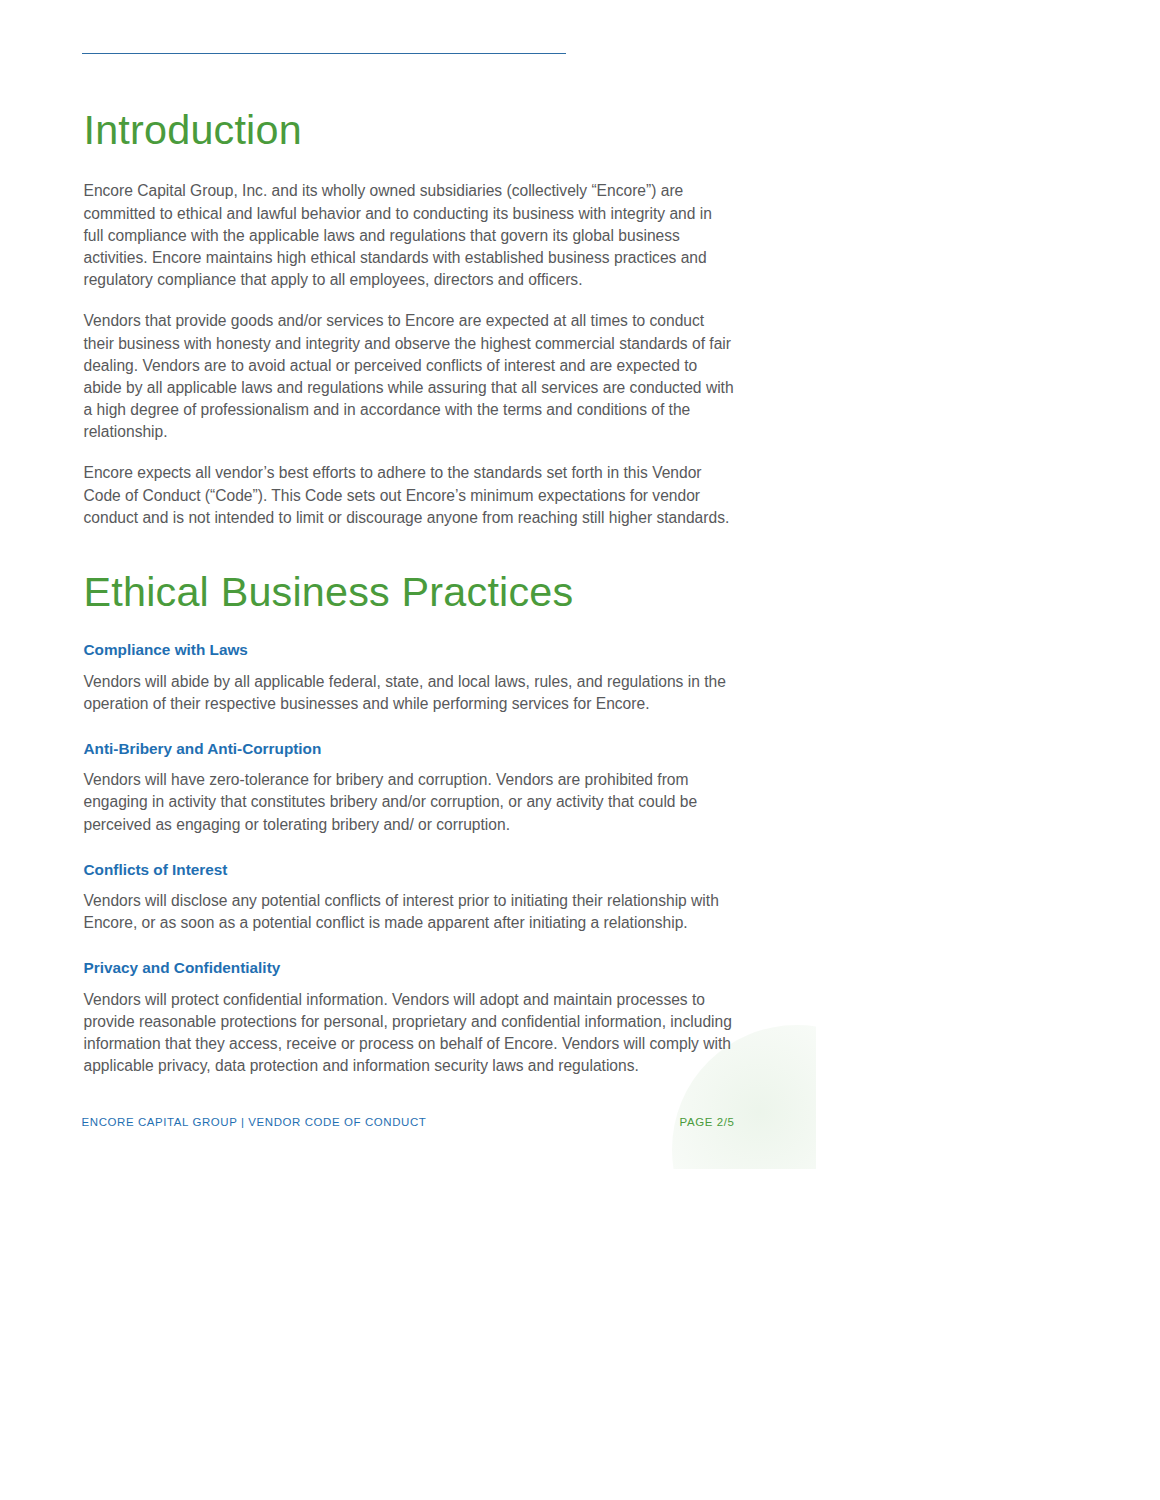Introduction
Encore Capital Group, Inc. and its wholly owned subsidiaries (collectively “Encore”) are committed to ethical and lawful behavior and to conducting its business with integrity and in full compliance with the applicable laws and regulations that govern its global business activities. Encore maintains high ethical standards with established business practices and regulatory compliance that apply to all employees, directors and officers.
Vendors that provide goods and/or services to Encore are expected at all times to conduct their business with honesty and integrity and observe the highest commercial standards of fair dealing. Vendors are to avoid actual or perceived conflicts of interest and are expected to abide by all applicable laws and regulations while assuring that all services are conducted with a high degree of professionalism and in accordance with the terms and conditions of the relationship.
Encore expects all vendor’s best efforts to adhere to the standards set forth in this Vendor Code of Conduct (“Code”). This Code sets out Encore’s minimum expectations for vendor conduct and is not intended to limit or discourage anyone from reaching still higher standards.
Ethical Business Practices
Compliance with Laws
Vendors will abide by all applicable federal, state, and local laws, rules, and regulations in the operation of their respective businesses and while performing services for Encore.
Anti-Bribery and Anti-Corruption
Vendors will have zero-tolerance for bribery and corruption. Vendors are prohibited from engaging in activity that constitutes bribery and/or corruption, or any activity that could be perceived as engaging or tolerating bribery and/ or corruption.
Conflicts of Interest
Vendors will disclose any potential conflicts of interest prior to initiating their relationship with Encore, or as soon as a potential conflict is made apparent after initiating a relationship.
Privacy and Confidentiality
Vendors will protect confidential information. Vendors will adopt and maintain processes to provide reasonable protections for personal, proprietary and confidential information, including information that they access, receive or process on behalf of Encore. Vendors will comply with applicable privacy, data protection and information security laws and regulations.
ENCORE CAPITAL GROUP | VENDOR CODE OF CONDUCT
PAGE 2/5